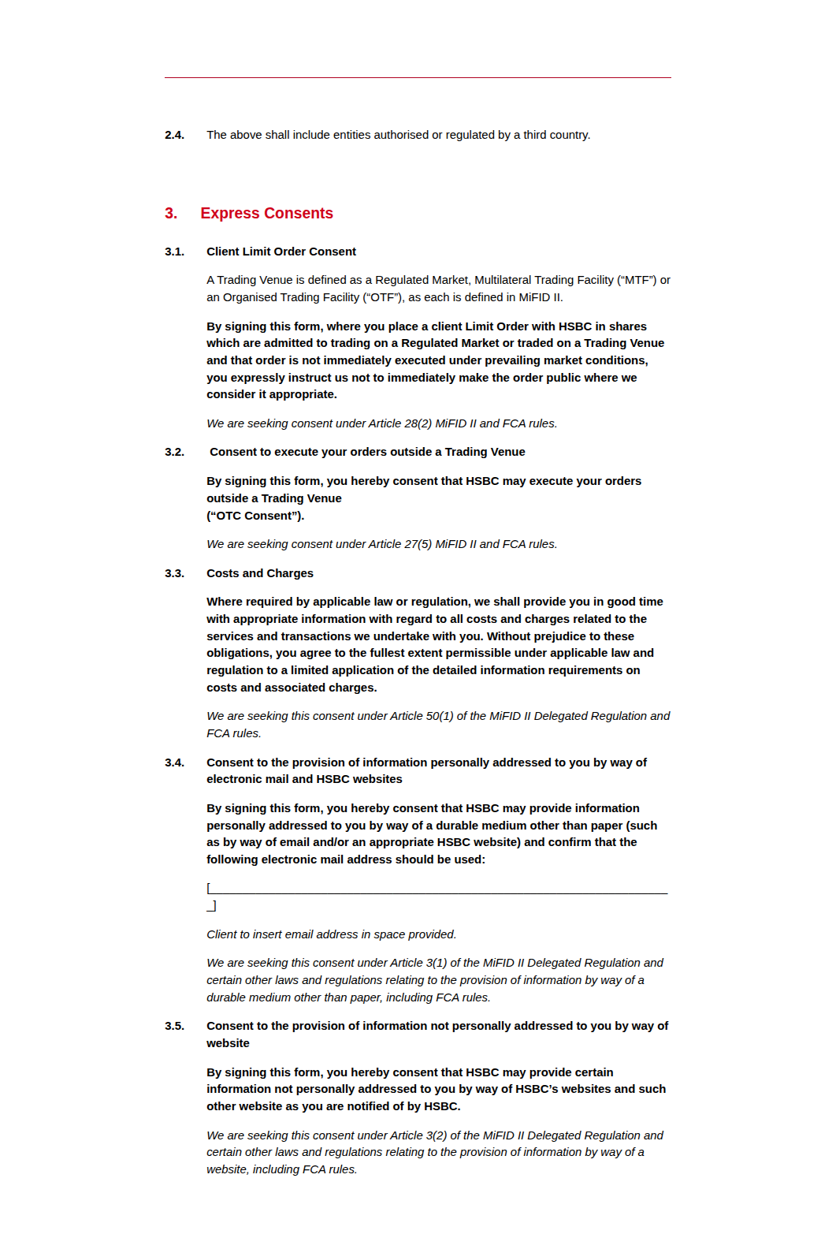2.4.
The above shall include entities authorised or regulated by a third country.
3. Express Consents
3.1.
Client Limit Order Consent
A Trading Venue is defined as a Regulated Market, Multilateral Trading Facility (“MTF”) or an Organised Trading Facility (“OTF”), as each is defined in MiFID II.
By signing this form, where you place a client Limit Order with HSBC in shares which are admitted to trading on a Regulated Market or traded on a Trading Venue and that order is not immediately executed under prevailing market conditions, you expressly instruct us not to immediately make the order public where we consider it appropriate.
We are seeking consent under Article 28(2) MiFID II and FCA rules.
3.2.
Consent to execute your orders outside a Trading Venue
By signing this form, you hereby consent that HSBC may execute your orders outside a Trading Venue
(“OTC Consent”).
We are seeking consent under Article 27(5) MiFID II and FCA rules.
3.3.
Costs and Charges
Where required by applicable law or regulation, we shall provide you in good time with appropriate information with regard to all costs and charges related to the services and transactions we undertake with you. Without prejudice to these obligations, you agree to the fullest extent permissible under applicable law and regulation to a limited application of the detailed information requirements on costs and associated charges.
We are seeking this consent under Article 50(1) of the MiFID II Delegated Regulation and FCA rules.
3.4.
Consent to the provision of information personally addressed to you by way of electronic mail and HSBC websites
By signing this form, you hereby consent that HSBC may provide information personally addressed to you by way of a durable medium other than paper (such as by way of email and/or an appropriate HSBC website) and confirm that the following electronic mail address should be used:
[_______________________________________________________________________]
Client to insert email address in space provided.
We are seeking this consent under Article 3(1) of the MiFID II Delegated Regulation and certain other laws and regulations relating to the provision of information by way of a durable medium other than paper, including FCA rules.
3.5.
Consent to the provision of information not personally addressed to you by way of website
By signing this form, you hereby consent that HSBC may provide certain information not personally addressed to you by way of HSBC’s websites and such other website as you are notified of by HSBC.
We are seeking this consent under Article 3(2) of the MiFID II Delegated Regulation and certain other laws and regulations relating to the provision of information by way of a website, including FCA rules.